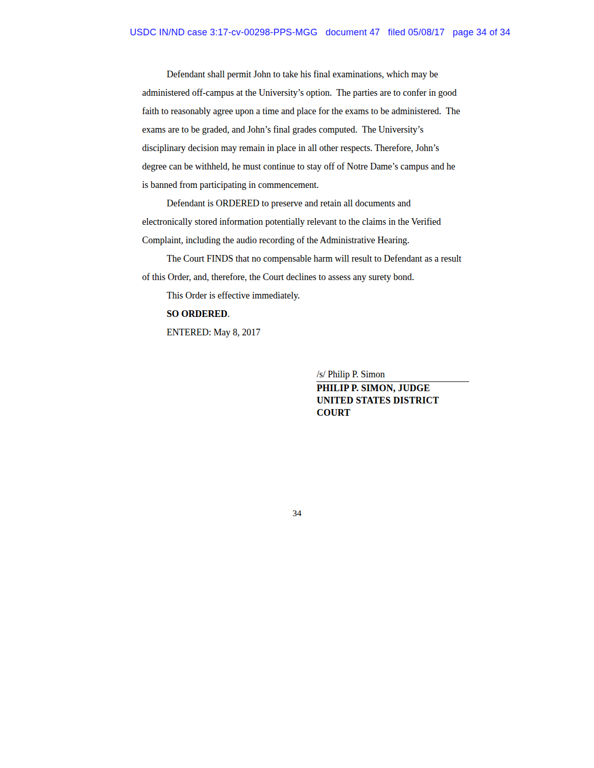USDC IN/ND case 3:17-cv-00298-PPS-MGG document 47 filed 05/08/17 page 34 of 34
Defendant shall permit John to take his final examinations, which may be administered off-campus at the University’s option. The parties are to confer in good faith to reasonably agree upon a time and place for the exams to be administered. The exams are to be graded, and John’s final grades computed. The University’s disciplinary decision may remain in place in all other respects. Therefore, John’s degree can be withheld, he must continue to stay off of Notre Dame’s campus and he is banned from participating in commencement.
Defendant is ORDERED to preserve and retain all documents and electronically stored information potentially relevant to the claims in the Verified Complaint, including the audio recording of the Administrative Hearing.
The Court FINDS that no compensable harm will result to Defendant as a result of this Order, and, therefore, the Court declines to assess any surety bond.
This Order is effective immediately.
SO ORDERED.
ENTERED: May 8, 2017
/s/ Philip P. Simon
PHILIP P. SIMON, JUDGE
UNITED STATES DISTRICT COURT
34